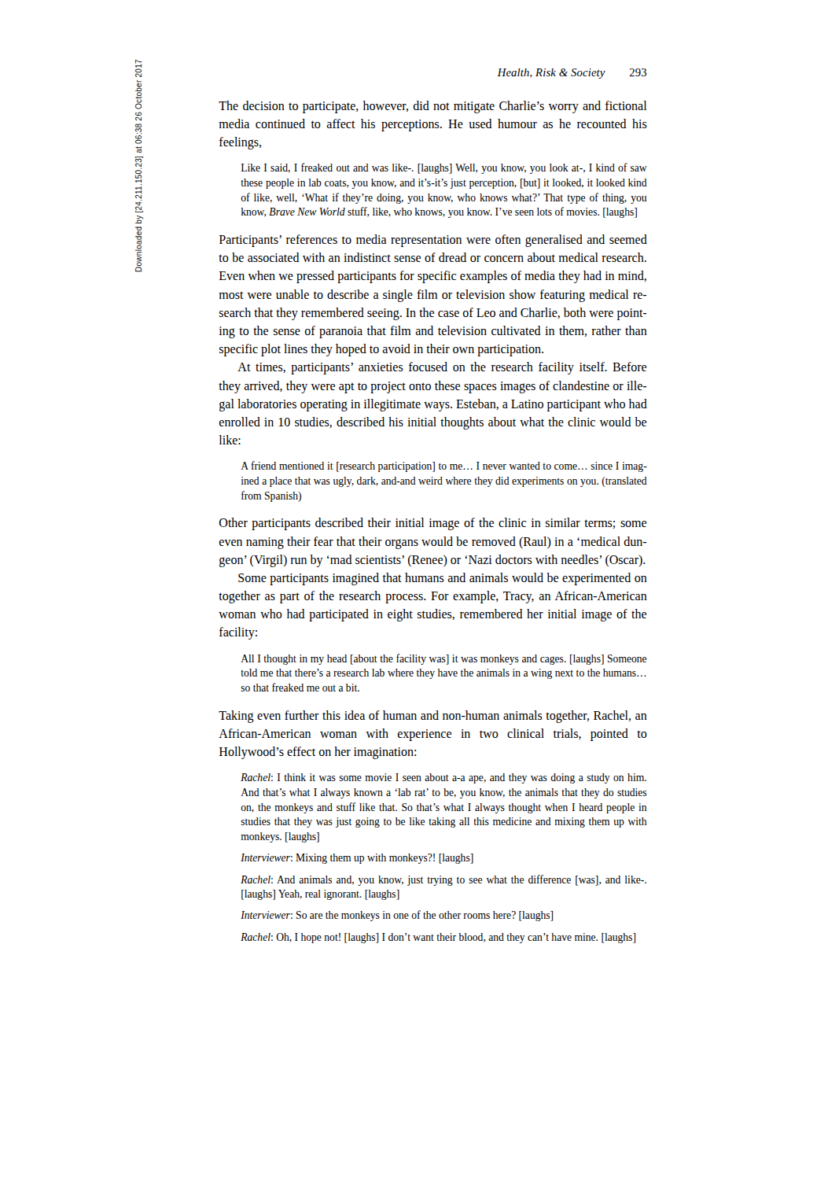Downloaded by [24.211.150.23] at 06:38 26 October 2017
Health, Risk & Society 293
The decision to participate, however, did not mitigate Charlie’s worry and fictional media continued to affect his perceptions. He used humour as he recounted his feelings,
Like I said, I freaked out and was like-. [laughs] Well, you know, you look at-, I kind of saw these people in lab coats, you know, and it’s-it’s just perception, [but] it looked, it looked kind of like, well, ‘What if they’re doing, you know, who knows what?’ That type of thing, you know, Brave New World stuff, like, who knows, you know. I’ve seen lots of movies. [laughs]
Participants’ references to media representation were often generalised and seemed to be associated with an indistinct sense of dread or concern about medical research. Even when we pressed participants for specific examples of media they had in mind, most were unable to describe a single film or television show featuring medical research that they remembered seeing. In the case of Leo and Charlie, both were pointing to the sense of paranoia that film and television cultivated in them, rather than specific plot lines they hoped to avoid in their own participation.
At times, participants’ anxieties focused on the research facility itself. Before they arrived, they were apt to project onto these spaces images of clandestine or illegal laboratories operating in illegitimate ways. Esteban, a Latino participant who had enrolled in 10 studies, described his initial thoughts about what the clinic would be like:
A friend mentioned it [research participation] to me… I never wanted to come… since I imagined a place that was ugly, dark, and-and weird where they did experiments on you. (translated from Spanish)
Other participants described their initial image of the clinic in similar terms; some even naming their fear that their organs would be removed (Raul) in a ‘medical dungeon’ (Virgil) run by ‘mad scientists’ (Renee) or ‘Nazi doctors with needles’ (Oscar).
Some participants imagined that humans and animals would be experimented on together as part of the research process. For example, Tracy, an African-American woman who had participated in eight studies, remembered her initial image of the facility:
All I thought in my head [about the facility was] it was monkeys and cages. [laughs] Someone told me that there’s a research lab where they have the animals in a wing next to the humans… so that freaked me out a bit.
Taking even further this idea of human and non-human animals together, Rachel, an African-American woman with experience in two clinical trials, pointed to Hollywood’s effect on her imagination:
Rachel: I think it was some movie I seen about a-a ape, and they was doing a study on him. And that’s what I always known a ‘lab rat’ to be, you know, the animals that they do studies on, the monkeys and stuff like that. So that’s what I always thought when I heard people in studies that they was just going to be like taking all this medicine and mixing them up with monkeys. [laughs]
Interviewer: Mixing them up with monkeys?! [laughs]
Rachel: And animals and, you know, just trying to see what the difference [was], and like-. [laughs] Yeah, real ignorant. [laughs]
Interviewer: So are the monkeys in one of the other rooms here? [laughs]
Rachel: Oh, I hope not! [laughs] I don’t want their blood, and they can’t have mine. [laughs]